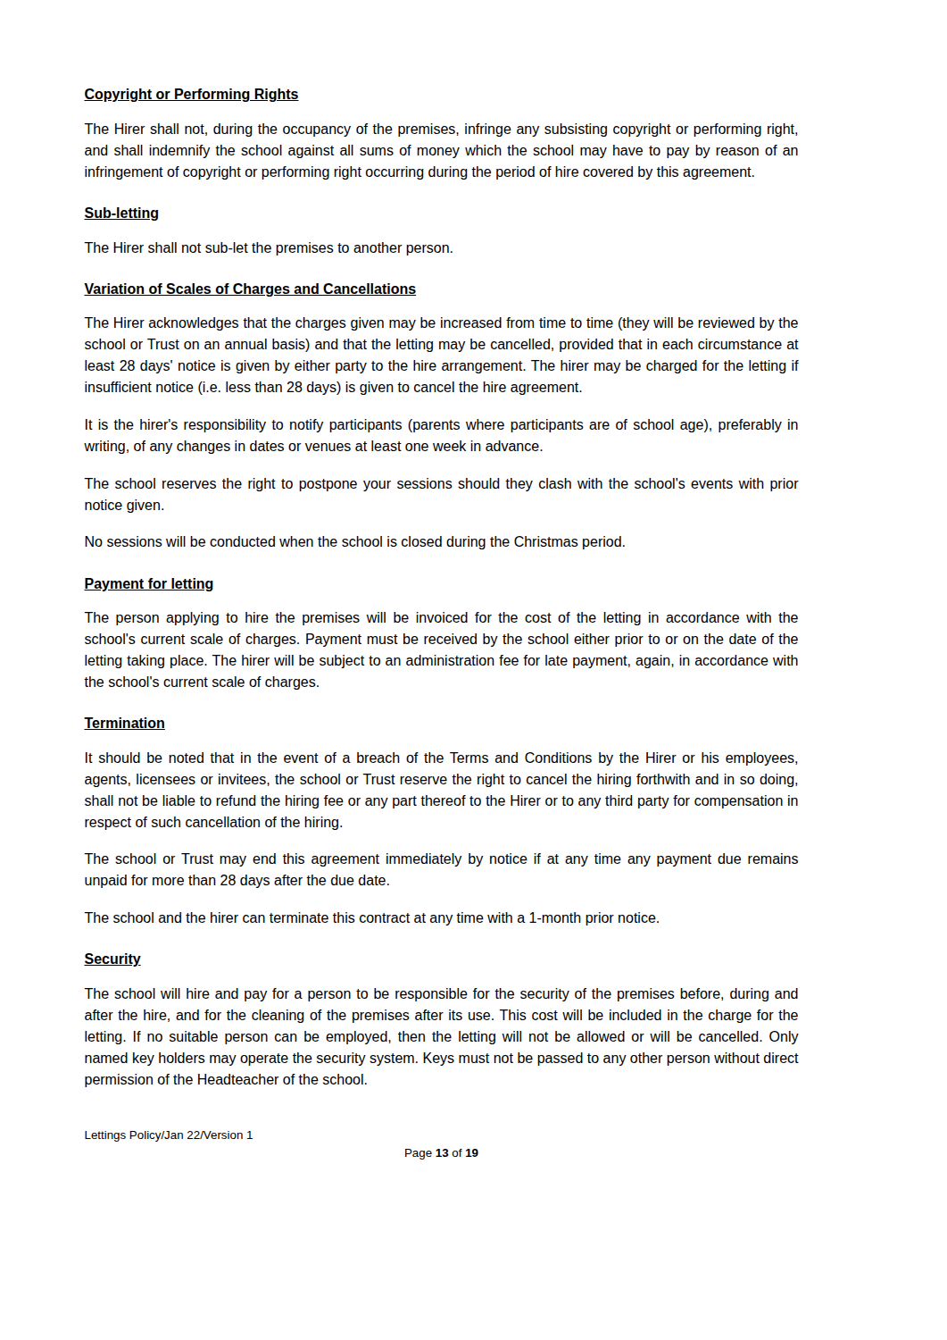Copyright or Performing Rights
The Hirer shall not, during the occupancy of the premises, infringe any subsisting copyright or performing right, and shall indemnify the school against all sums of money which the school may have to pay by reason of an infringement of copyright or performing right occurring during the period of hire covered by this agreement.
Sub-letting
The Hirer shall not sub-let the premises to another person.
Variation of Scales of Charges and Cancellations
The Hirer acknowledges that the charges given may be increased from time to time (they will be reviewed by the school or Trust on an annual basis) and that the letting may be cancelled, provided that in each circumstance at least 28 days' notice is given by either party to the hire arrangement. The hirer may be charged for the letting if insufficient notice (i.e. less than 28 days) is given to cancel the hire agreement.
It is the hirer's responsibility to notify participants (parents where participants are of school age), preferably in writing, of any changes in dates or venues at least one week in advance.
The school reserves the right to postpone your sessions should they clash with the school's events with prior notice given.
No sessions will be conducted when the school is closed during the Christmas period.
Payment for letting
The person applying to hire the premises will be invoiced for the cost of the letting in accordance with the school's current scale of charges. Payment must be received by the school either prior to or on the date of the letting taking place. The hirer will be subject to an administration fee for late payment, again, in accordance with the school's current scale of charges.
Termination
It should be noted that in the event of a breach of the Terms and Conditions by the Hirer or his employees, agents, licensees or invitees, the school or Trust reserve the right to cancel the hiring forthwith and in so doing, shall not be liable to refund the hiring fee or any part thereof to the Hirer or to any third party for compensation in respect of such cancellation of the hiring.
The school or Trust may end this agreement immediately by notice if at any time any payment due remains unpaid for more than 28 days after the due date.
The school and the hirer can terminate this contract at any time with a 1-month prior notice.
Security
The school will hire and pay for a person to be responsible for the security of the premises before, during and after the hire, and for the cleaning of the premises after its use. This cost will be included in the charge for the letting. If no suitable person can be employed, then the letting will not be allowed or will be cancelled. Only named key holders may operate the security system. Keys must not be passed to any other person without direct permission of the Headteacher of the school.
Lettings Policy/Jan 22/Version 1
Page 13 of 19